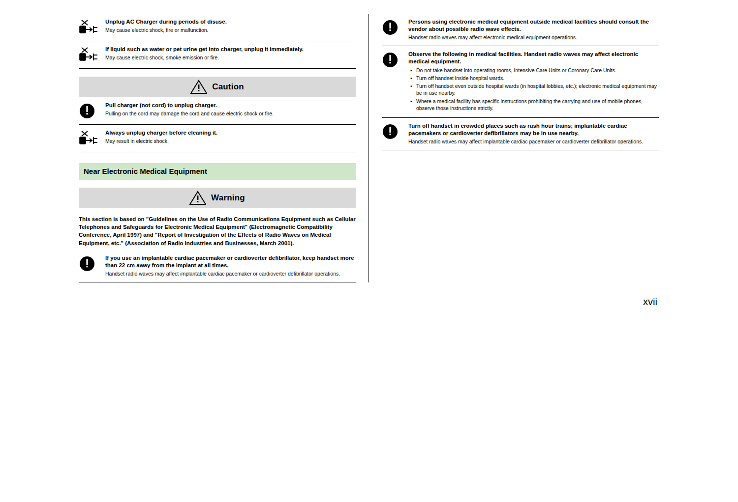Unplug AC Charger during periods of disuse.
May cause electric shock, fire or malfunction.
If liquid such as water or pet urine get into charger, unplug it immediately.
May cause electric shock, smoke emission or fire.
Caution
Pull charger (not cord) to unplug charger.
Pulling on the cord may damage the cord and cause electric shock or fire.
Always unplug charger before cleaning it.
May result in electric shock.
Near Electronic Medical Equipment
Warning
This section is based on "Guidelines on the Use of Radio Communications Equipment such as Cellular Telephones and Safeguards for Electronic Medical Equipment" (Electromagnetic Compatibility Conference, April 1997) and "Report of Investigation of the Effects of Radio Waves on Medical Equipment, etc." (Association of Radio Industries and Businesses, March 2001).
If you use an implantable cardiac pacemaker or cardioverter defibrillator, keep handset more than 22 cm away from the implant at all times.
Handset radio waves may affect implantable cardiac pacemaker or cardioverter defibrillator operations.
Persons using electronic medical equipment outside medical facilities should consult the vendor about possible radio wave effects.
Handset radio waves may affect electronic medical equipment operations.
Observe the following in medical facilities. Handset radio waves may affect electronic medical equipment.
Do not take handset into operating rooms, Intensive Care Units or Coronary Care Units.
Turn off handset inside hospital wards.
Turn off handset even outside hospital wards (in hospital lobbies, etc.); electronic medical equipment may be in use nearby.
Where a medical facility has specific instructions prohibiting the carrying and use of mobile phones, observe those instructions strictly.
Turn off handset in crowded places such as rush hour trains; implantable cardiac pacemakers or cardioverter defibrillators may be in use nearby.
Handset radio waves may affect implantable cardiac pacemaker or cardioverter defibrillator operations.
xvii